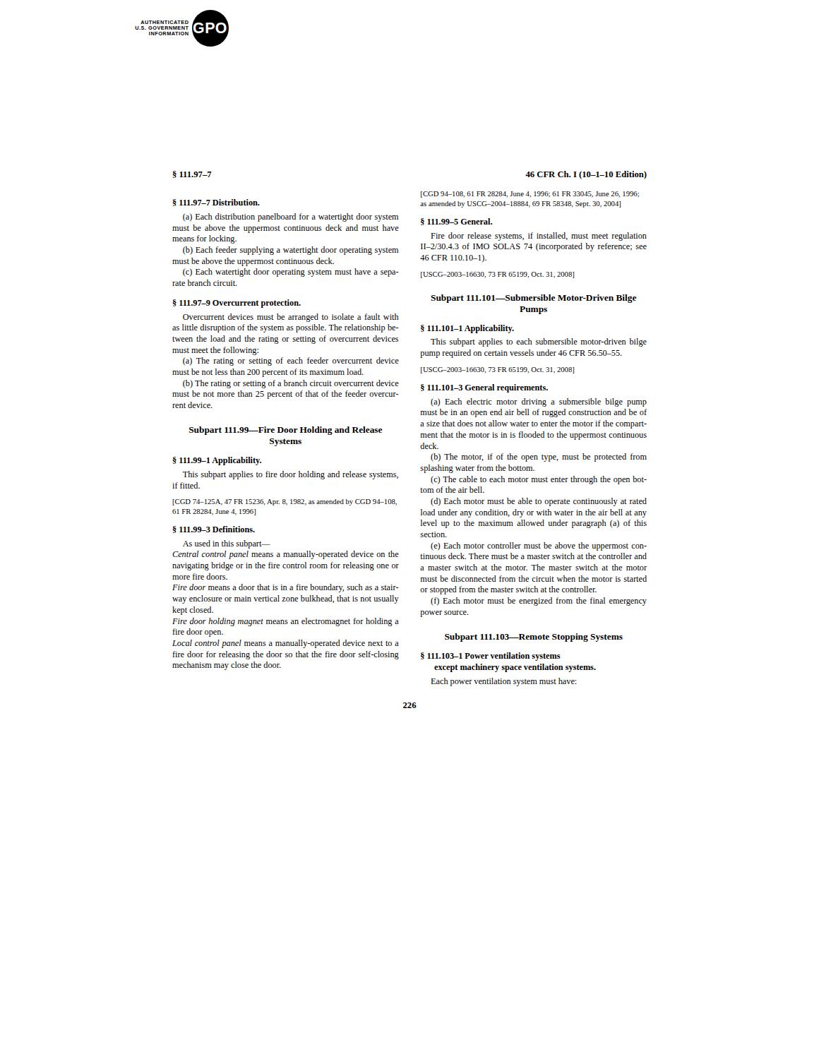AUTHENTICATED
U.S. GOVERNMENT
INFORMATION GPO
§ 111.97–7 46 CFR Ch. I (10–1–10 Edition)
§ 111.97–7 Distribution.
(a) Each distribution panelboard for a watertight door system must be above the uppermost continuous deck and must have means for locking.
(b) Each feeder supplying a watertight door operating system must be above the uppermost continuous deck.
(c) Each watertight door operating system must have a separate branch circuit.
§ 111.97–9 Overcurrent protection.
Overcurrent devices must be arranged to isolate a fault with as little disruption of the system as possible. The relationship between the load and the rating or setting of overcurrent devices must meet the following:
(a) The rating or setting of each feeder overcurrent device must be not less than 200 percent of its maximum load.
(b) The rating or setting of a branch circuit overcurrent device must be not more than 25 percent of that of the feeder overcurrent device.
Subpart 111.99—Fire Door Holding and Release Systems
§ 111.99–1 Applicability.
This subpart applies to fire door holding and release systems, if fitted.
[CGD 74–125A, 47 FR 15236, Apr. 8, 1982, as amended by CGD 94–108, 61 FR 28284, June 4, 1996]
§ 111.99–3 Definitions.
As used in this subpart—
Central control panel means a manually-operated device on the navigating bridge or in the fire control room for releasing one or more fire doors.
Fire door means a door that is in a fire boundary, such as a stairway enclosure or main vertical zone bulkhead, that is not usually kept closed.
Fire door holding magnet means an electromagnet for holding a fire door open.
Local control panel means a manually-operated device next to a fire door for releasing the door so that the fire door self-closing mechanism may close the door.
[CGD 94–108, 61 FR 28284, June 4, 1996; 61 FR 33045, June 26, 1996; as amended by USCG–2004–18884, 69 FR 58348, Sept. 30, 2004]
§ 111.99–5 General.
Fire door release systems, if installed, must meet regulation II–2/30.4.3 of IMO SOLAS 74 (incorporated by reference; see 46 CFR 110.10–1).
[USCG–2003–16630, 73 FR 65199, Oct. 31, 2008]
Subpart 111.101—Submersible Motor-Driven Bilge Pumps
§ 111.101–1 Applicability.
This subpart applies to each submersible motor-driven bilge pump required on certain vessels under 46 CFR 56.50–55.
[USCG–2003–16630, 73 FR 65199, Oct. 31, 2008]
§ 111.101–3 General requirements.
(a) Each electric motor driving a submersible bilge pump must be in an open end air bell of rugged construction and be of a size that does not allow water to enter the motor if the compartment that the motor is in is flooded to the uppermost continuous deck.
(b) The motor, if of the open type, must be protected from splashing water from the bottom.
(c) The cable to each motor must enter through the open bottom of the air bell.
(d) Each motor must be able to operate continuously at rated load under any condition, dry or with water in the air bell at any level up to the maximum allowed under paragraph (a) of this section.
(e) Each motor controller must be above the uppermost continuous deck. There must be a master switch at the controller and a master switch at the motor. The master switch at the motor must be disconnected from the circuit when the motor is started or stopped from the master switch at the controller.
(f) Each motor must be energized from the final emergency power source.
Subpart 111.103—Remote Stopping Systems
§ 111.103–1 Power ventilation systemsexcept machinery space ventilation systems.
Each power ventilation system must have:
226